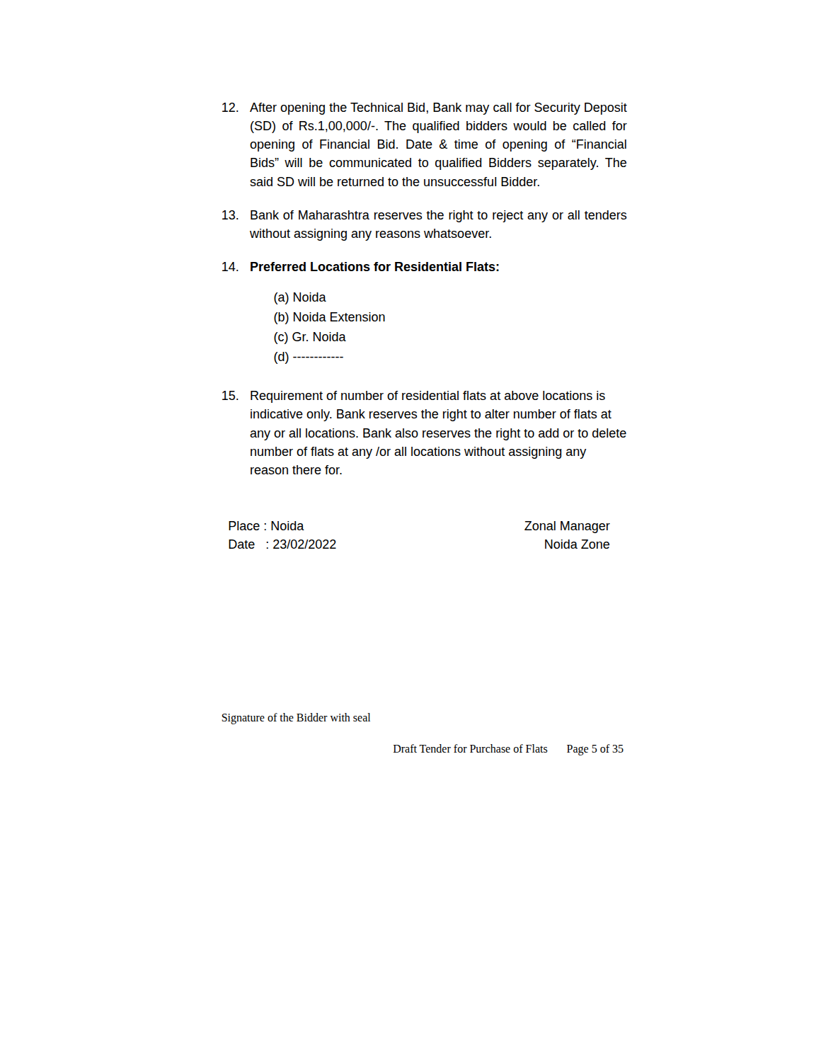12. After opening the Technical Bid, Bank may call for Security Deposit (SD) of Rs.1,00,000/-. The qualified bidders would be called for opening of Financial Bid. Date & time of opening of “Financial Bids” will be communicated to qualified Bidders separately. The said SD will be returned to the unsuccessful Bidder.
13. Bank of Maharashtra reserves the right to reject any or all tenders without assigning any reasons whatsoever.
14. Preferred Locations for Residential Flats:
(a) Noida
(b) Noida Extension
(c) Gr. Noida
(d) ------------
15. Requirement of number of residential flats at above locations is indicative only. Bank reserves the right to alter number of flats at any or all locations. Bank also reserves the right to add or to delete number of flats at any /or all locations without assigning any reason there for.
Place : Noida
Zonal Manager
Date : 23/02/2022
Noida Zone
Signature of the Bidder with seal
Draft Tender for Purchase of Flats Page 5 of 35